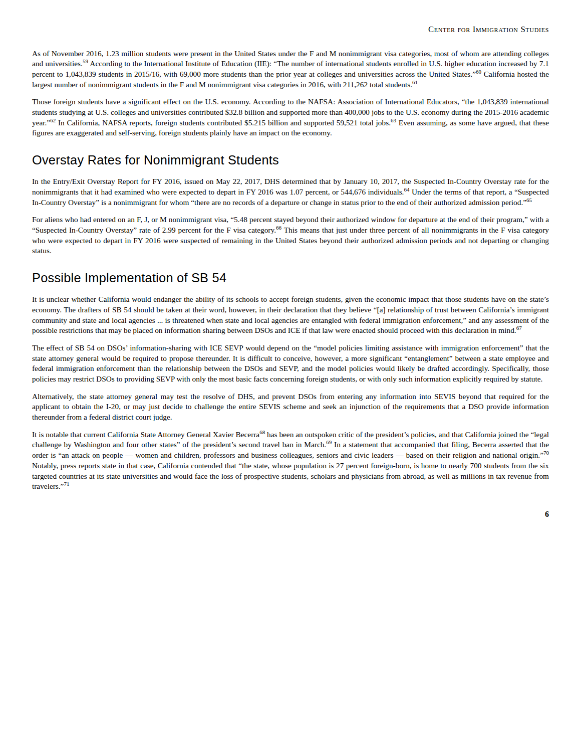Center for Immigration Studies
As of November 2016, 1.23 million students were present in the United States under the F and M nonimmigrant visa categories, most of whom are attending colleges and universities.59 According to the International Institute of Education (IIE): “The number of international students enrolled in U.S. higher education increased by 7.1 percent to 1,043,839 students in 2015/16, with 69,000 more students than the prior year at colleges and universities across the United States.”60 California hosted the largest number of nonimmigrant students in the F and M nonimmigrant visa categories in 2016, with 211,262 total students.61
Those foreign students have a significant effect on the U.S. economy. According to the NAFSA: Association of International Educators, “the 1,043,839 international students studying at U.S. colleges and universities contributed $32.8 billion and supported more than 400,000 jobs to the U.S. economy during the 2015-2016 academic year.”62 In California, NAFSA reports, foreign students contributed $5.215 billion and supported 59,521 total jobs.63 Even assuming, as some have argued, that these figures are exaggerated and self-serving, foreign students plainly have an impact on the economy.
Overstay Rates for Nonimmigrant Students
In the Entry/Exit Overstay Report for FY 2016, issued on May 22, 2017, DHS determined that by January 10, 2017, the Suspected In-Country Overstay rate for the nonimmigrants that it had examined who were expected to depart in FY 2016 was 1.07 percent, or 544,676 individuals.64 Under the terms of that report, a “Suspected In-Country Overstay” is a nonimmigrant for whom “there are no records of a departure or change in status prior to the end of their authorized admission period.”65
For aliens who had entered on an F, J, or M nonimmigrant visa, “5.48 percent stayed beyond their authorized window for departure at the end of their program,” with a “Suspected In-Country Overstay” rate of 2.99 percent for the F visa category.66 This means that just under three percent of all nonimmigrants in the F visa category who were expected to depart in FY 2016 were suspected of remaining in the United States beyond their authorized admission periods and not departing or changing status.
Possible Implementation of SB 54
It is unclear whether California would endanger the ability of its schools to accept foreign students, given the economic impact that those students have on the state’s economy. The drafters of SB 54 should be taken at their word, however, in their declaration that they believe “[a] relationship of trust between California’s immigrant community and state and local agencies ... is threatened when state and local agencies are entangled with federal immigration enforcement,” and any assessment of the possible restrictions that may be placed on information sharing between DSOs and ICE if that law were enacted should proceed with this declaration in mind.67
The effect of SB 54 on DSOs’ information-sharing with ICE SEVP would depend on the “model policies limiting assistance with immigration enforcement” that the state attorney general would be required to propose thereunder. It is difficult to conceive, however, a more significant “entanglement” between a state employee and federal immigration enforcement than the relationship between the DSOs and SEVP, and the model policies would likely be drafted accordingly. Specifically, those policies may restrict DSOs to providing SEVP with only the most basic facts concerning foreign students, or with only such information explicitly required by statute.
Alternatively, the state attorney general may test the resolve of DHS, and prevent DSOs from entering any information into SEVIS beyond that required for the applicant to obtain the I-20, or may just decide to challenge the entire SEVIS scheme and seek an injunction of the requirements that a DSO provide information thereunder from a federal district court judge.
It is notable that current California State Attorney General Xavier Becerra68 has been an outspoken critic of the president’s policies, and that California joined the “legal challenge by Washington and four other states” of the president’s second travel ban in March.69 In a statement that accompanied that filing, Becerra asserted that the order is “an attack on people — women and children, professors and business colleagues, seniors and civic leaders — based on their religion and national origin.”70 Notably, press reports state in that case, California contended that “the state, whose population is 27 percent foreign-born, is home to nearly 700 students from the six targeted countries at its state universities and would face the loss of prospective students, scholars and physicians from abroad, as well as millions in tax revenue from travelers.”71
6